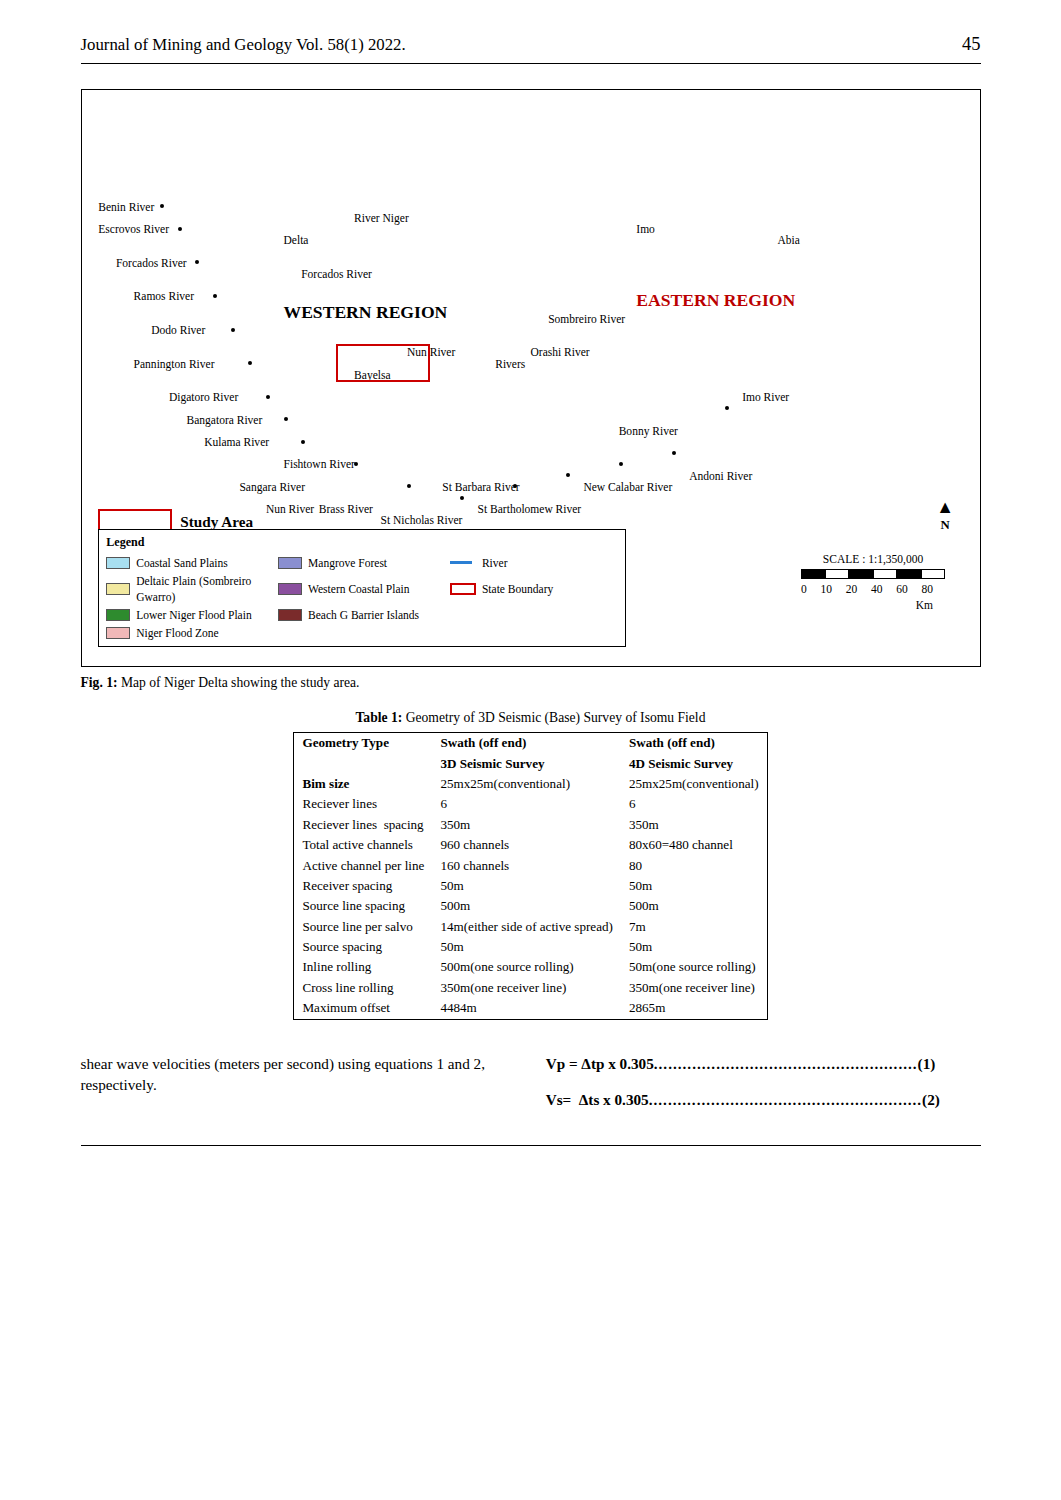Journal of Mining and Geology Vol. 58(1) 2022.
45
WESTERN REGION
EASTERN REGION
River Niger Delta Imo Abia Bayelsa Rivers Benin River Escrovos River Forcados River Forcados River Ramos River Dodo River Pannington River Digatoro River Bangatora River Kulama River Fishtown River Sangara River Nun River Brass River St Nicholas River St Barbara River St Bartholomew River New Calabar River Andoni River Bonny River Imo River Orashi River Nun River Sombreiro River
Study Area
Legend
Coastal Sand Plains Mangrove Forest River Deltaic Plain (Sombreiro Gwarro) Western Coastal Plain State Boundary Lower Niger Flood Plain Beach G Barrier Islands Niger Flood Zone
SCALE : 1:1,350,000
01020406080
Km
▲
N
Fig. 1: Map of Niger Delta showing the study area.
Table 1: Geometry of 3D Seismic (Base) Survey of Isomu Field
| Geometry Type | Swath (off end) | Swath (off end) |
| --- | --- | --- |
| 3D Seismic Survey | 4D Seismic Survey |
| Bim size | 25mx25m(conventional) | 25mx25m(conventional) |
| Reciever lines | 6 | 6 |
| Reciever lines spacing | 350m | 350m |
| Total active channels | 960 channels | 80x60=480 channel |
| Active channel per line | 160 channels | 80 |
| Receiver spacing | 50m | 50m |
| Source line spacing | 500m | 500m |
| Source line per salvo | 14m(either side of active spread) | 7m |
| Source spacing | 50m | 50m |
| Inline rolling | 500m(one source rolling) | 50m(one source rolling) |
| Cross line rolling | 350m(one receiver line) | 350m(one receiver line) |
| Maximum offset | 4484m | 2865m |
shear wave velocities (meters per second) using equations 1 and 2, respectively.
Vp = Δtp x 0.305.......................................................(1)
Vs= Δts x 0.305.........................................................(2)